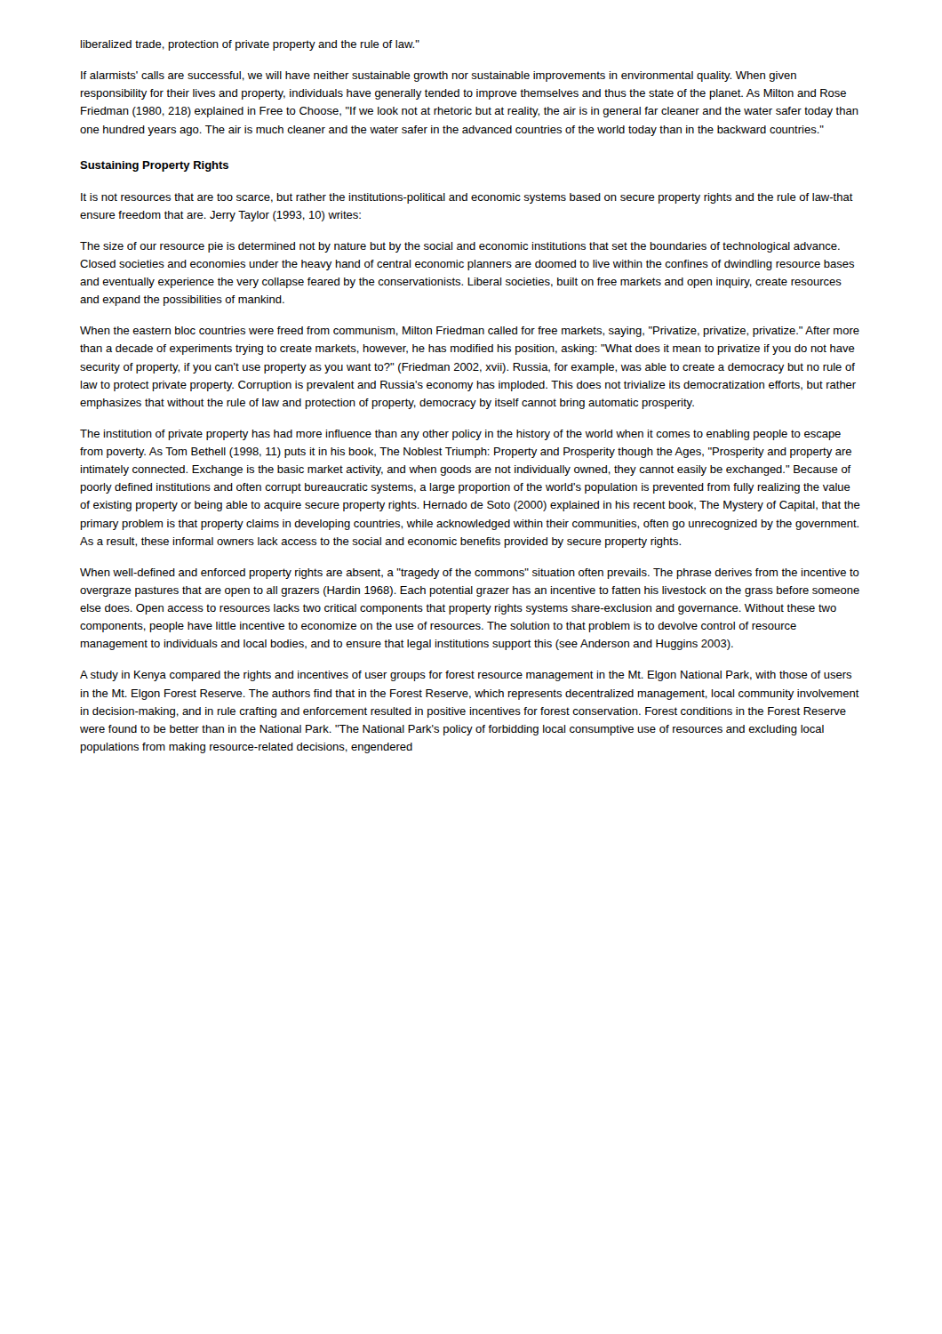liberalized trade, protection of private property and the rule of law."
If alarmists' calls are successful, we will have neither sustainable growth nor sustainable improvements in environmental quality. When given responsibility for their lives and property, individuals have generally tended to improve themselves and thus the state of the planet. As Milton and Rose Friedman (1980, 218) explained in Free to Choose, "If we look not at rhetoric but at reality, the air is in general far cleaner and the water safer today than one hundred years ago. The air is much cleaner and the water safer in the advanced countries of the world today than in the backward countries."
Sustaining Property Rights
It is not resources that are too scarce, but rather the institutions-political and economic systems based on secure property rights and the rule of law-that ensure freedom that are. Jerry Taylor (1993, 10) writes:
The size of our resource pie is determined not by nature but by the social and economic institutions that set the boundaries of technological advance. Closed societies and economies under the heavy hand of central economic planners are doomed to live within the confines of dwindling resource bases and eventually experience the very collapse feared by the conservationists. Liberal societies, built on free markets and open inquiry, create resources and expand the possibilities of mankind.
When the eastern bloc countries were freed from communism, Milton Friedman called for free markets, saying, "Privatize, privatize, privatize." After more than a decade of experiments trying to create markets, however, he has modified his position, asking: "What does it mean to privatize if you do not have security of property, if you can't use property as you want to?" (Friedman 2002, xvii). Russia, for example, was able to create a democracy but no rule of law to protect private property. Corruption is prevalent and Russia's economy has imploded. This does not trivialize its democratization efforts, but rather emphasizes that without the rule of law and protection of property, democracy by itself cannot bring automatic prosperity.
The institution of private property has had more influence than any other policy in the history of the world when it comes to enabling people to escape from poverty. As Tom Bethell (1998, 11) puts it in his book, The Noblest Triumph: Property and Prosperity though the Ages, "Prosperity and property are intimately connected. Exchange is the basic market activity, and when goods are not individually owned, they cannot easily be exchanged." Because of poorly defined institutions and often corrupt bureaucratic systems, a large proportion of the world's population is prevented from fully realizing the value of existing property or being able to acquire secure property rights. Hernado de Soto (2000) explained in his recent book, The Mystery of Capital, that the primary problem is that property claims in developing countries, while acknowledged within their communities, often go unrecognized by the government. As a result, these informal owners lack access to the social and economic benefits provided by secure property rights.
When well-defined and enforced property rights are absent, a "tragedy of the commons" situation often prevails. The phrase derives from the incentive to overgraze pastures that are open to all grazers (Hardin 1968). Each potential grazer has an incentive to fatten his livestock on the grass before someone else does. Open access to resources lacks two critical components that property rights systems share-exclusion and governance. Without these two components, people have little incentive to economize on the use of resources. The solution to that problem is to devolve control of resource management to individuals and local bodies, and to ensure that legal institutions support this (see Anderson and Huggins 2003).
A study in Kenya compared the rights and incentives of user groups for forest resource management in the Mt. Elgon National Park, with those of users in the Mt. Elgon Forest Reserve. The authors find that in the Forest Reserve, which represents decentralized management, local community involvement in decision-making, and in rule crafting and enforcement resulted in positive incentives for forest conservation. Forest conditions in the Forest Reserve were found to be better than in the National Park. "The National Park's policy of forbidding local consumptive use of resources and excluding local populations from making resource-related decisions, engendered